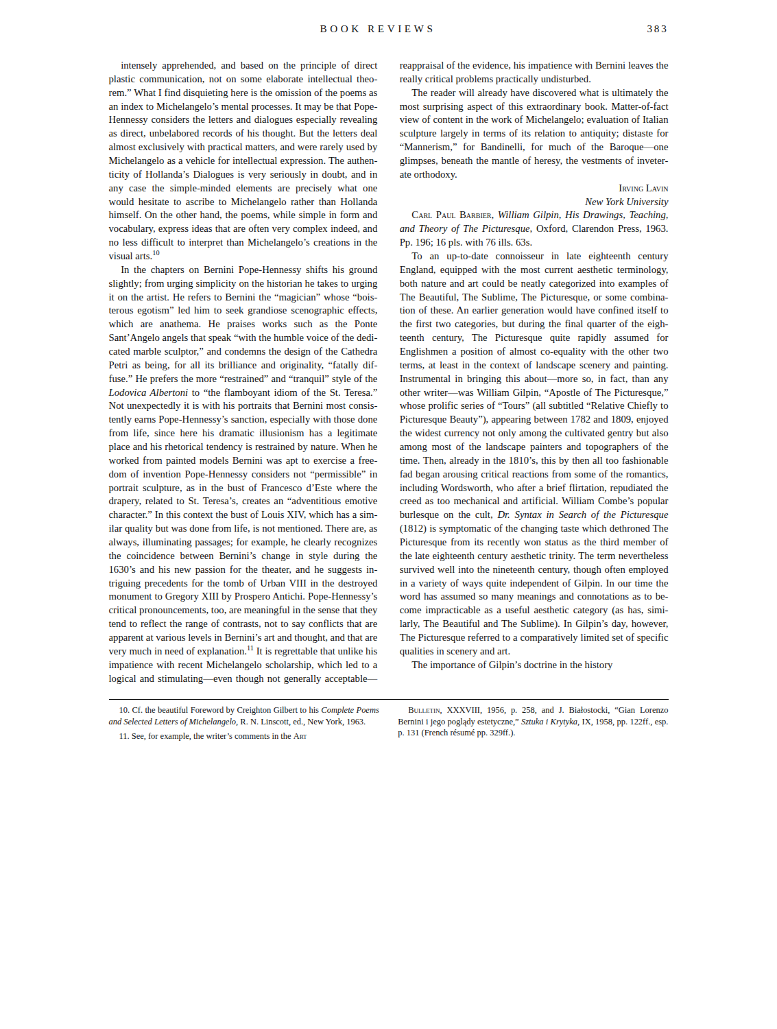BOOK REVIEWS 383
intensely apprehended, and based on the principle of direct plastic communication, not on some elaborate intellectual theorem.” What I find disquieting here is the omission of the poems as an index to Michelangelo’s mental processes. It may be that Pope-Hennessy considers the letters and dialogues especially revealing as direct, unbelabored records of his thought. But the letters deal almost exclusively with practical matters, and were rarely used by Michelangelo as a vehicle for intellectual expression. The authenticity of Hollanda’s Dialogues is very seriously in doubt, and in any case the simple-minded elements are precisely what one would hesitate to ascribe to Michelangelo rather than Hollanda himself. On the other hand, the poems, while simple in form and vocabulary, express ideas that are often very complex indeed, and no less difficult to interpret than Michelangelo’s creations in the visual arts.10
In the chapters on Bernini Pope-Hennessy shifts his ground slightly; from urging simplicity on the historian he takes to urging it on the artist. He refers to Bernini the “magician” whose “boisterous egotism” led him to seek grandiose scenographic effects, which are anathema. He praises works such as the Ponte Sant’Angelo angels that speak “with the humble voice of the dedicated marble sculptor,” and condemns the design of the Cathedra Petri as being, for all its brilliance and originality, “fatally diffuse.” He prefers the more “restrained” and “tranquil” style of the Lodovica Albertoni to “the flamboyant idiom of the St. Teresa.” Not unexpectedly it is with his portraits that Bernini most consistently earns Pope-Hennessy’s sanction, especially with those done from life, since here his dramatic illusionism has a legitimate place and his rhetorical tendency is restrained by nature. When he worked from painted models Bernini was apt to exercise a freedom of invention Pope-Hennessy considers not “permissible” in portrait sculpture, as in the bust of Francesco d’Este where the drapery, related to St. Teresa’s, creates an “adventitious emotive character.” In this context the bust of Louis XIV, which has a similar quality but was done from life, is not mentioned. There are, as always, illuminating passages; for example, he clearly recognizes the coincidence between Bernini’s change in style during the 1630’s and his new passion for the theater, and he suggests intriguing precedents for the tomb of Urban VIII in the destroyed monument to Gregory XIII by Prospero Antichi. Pope-Hennessy’s critical pronouncements, too, are meaningful in the sense that they tend to reflect the range of contrasts, not to say conflicts that are apparent at various levels in Bernini’s art and thought, and that are very much in need of explanation.11 It is regrettable that unlike his impatience with recent Michelangelo scholarship, which led to a logical and stimulating—even though not generally acceptable—reappraisal of the evidence, his impatience with Bernini leaves the really critical problems practically undisturbed.
The reader will already have discovered what is ultimately the most surprising aspect of this extraordinary book. Matter-of-fact view of content in the work of Michelangelo; evaluation of Italian sculpture largely in terms of its relation to antiquity; distaste for “Mannerism,” for Bandinelli, for much of the Baroque—one glimpses, beneath the mantle of heresy, the vestments of inveterate orthodoxy.
Irving Lavin
New York University
Carl Paul Barbier, William Gilpin, His Drawings, Teaching, and Theory of The Picturesque, Oxford, Clarendon Press, 1963. Pp. 196; 16 pls. with 76 ills. 63s.
To an up-to-date connoisseur in late eighteenth century England, equipped with the most current aesthetic terminology, both nature and art could be neatly categorized into examples of The Beautiful, The Sublime, The Picturesque, or some combination of these. An earlier generation would have confined itself to the first two categories, but during the final quarter of the eighteenth century, The Picturesque quite rapidly assumed for Englishmen a position of almost co-equality with the other two terms, at least in the context of landscape scenery and painting. Instrumental in bringing this about—more so, in fact, than any other writer—was William Gilpin, “Apostle of The Picturesque,” whose prolific series of “Tours” (all subtitled “Relative Chiefly to Picturesque Beauty”), appearing between 1782 and 1809, enjoyed the widest currency not only among the cultivated gentry but also among most of the landscape painters and topographers of the time. Then, already in the 1810’s, this by then all too fashionable fad began arousing critical reactions from some of the romantics, including Wordsworth, who after a brief flirtation, repudiated the creed as too mechanical and artificial. William Combe’s popular burlesque on the cult, Dr. Syntax in Search of the Picturesque (1812) is symptomatic of the changing taste which dethroned The Picturesque from its recently won status as the third member of the late eighteenth century aesthetic trinity. The term nevertheless survived well into the nineteenth century, though often employed in a variety of ways quite independent of Gilpin. In our time the word has assumed so many meanings and connotations as to become impracticable as a useful aesthetic category (as has, similarly, The Beautiful and The Sublime). In Gilpin’s day, however, The Picturesque referred to a comparatively limited set of specific qualities in scenery and art.
The importance of Gilpin’s doctrine in the history
10. Cf. the beautiful Foreword by Creighton Gilbert to his Complete Poems and Selected Letters of Michelangelo, R. N. Linscott, ed., New York, 1963.
11. See, for example, the writer’s comments in the Art
Bulletin, XXXVIII, 1956, p. 258, and J. Białostocki, “Gian Lorenzo Bernini i jego poglądy estetyczne,” Sztuka i Krytyka, IX, 1958, pp. 122ff., esp. p. 131 (French résumé pp. 329ff.).